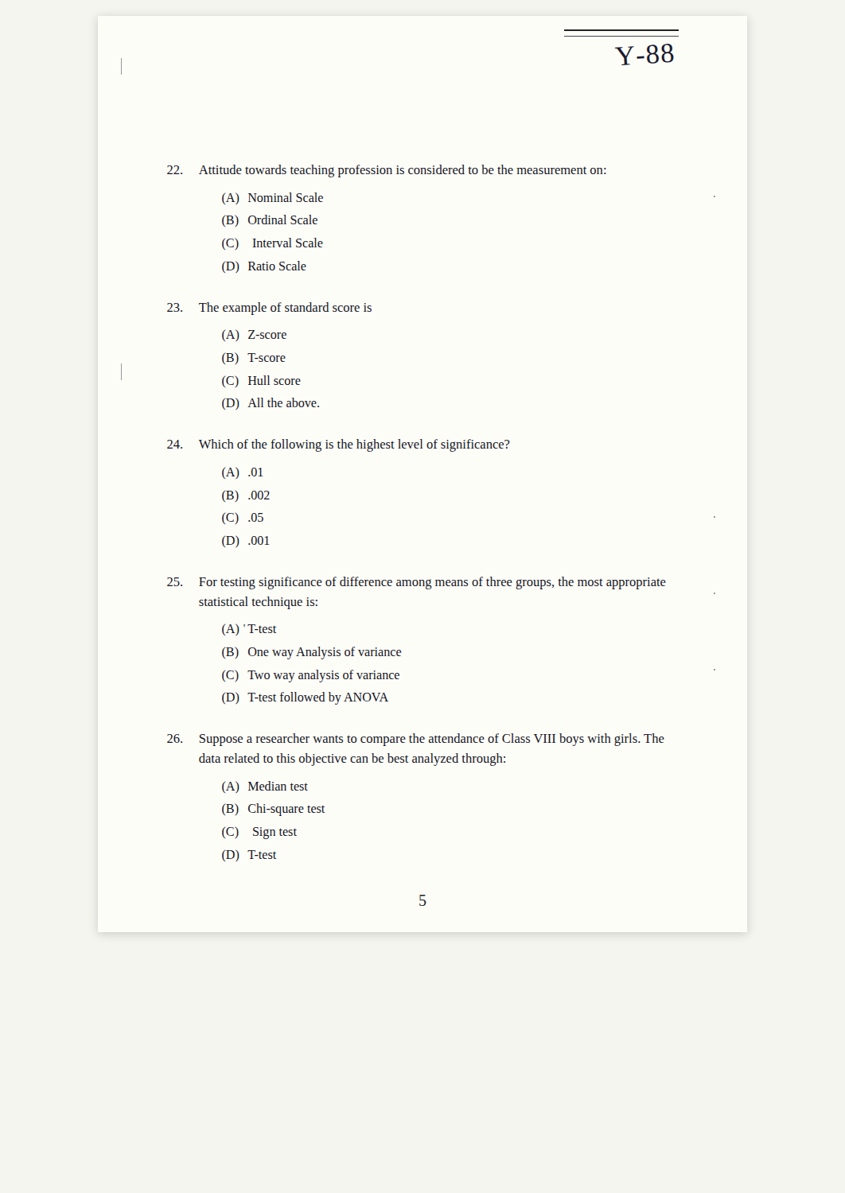Y‑88
Attitude towards teaching profession is considered to be the measurement on:
(A) Nominal Scale
(B) Ordinal Scale
(C) Interval Scale
(D) Ratio Scale
The example of standard score is
(A) Z-score
(B) T-score
(C) Hull score
(D) All the above.
Which of the following is the highest level of significance?
(A).01
(B).002
(C).05
(D).001
For testing significance of difference among means of three groups, the most appropriate statistical technique is:
(A) T-test
(B) One way Analysis of variance
(C) Two way analysis of variance
(D) T-test followed by ANOVA
Suppose a researcher wants to compare the attendance of Class VIII boys with girls. The data related to this objective can be best analyzed through:
(A) Median test
(B) Chi-square test
(C) Sign test
(D) T-test
5